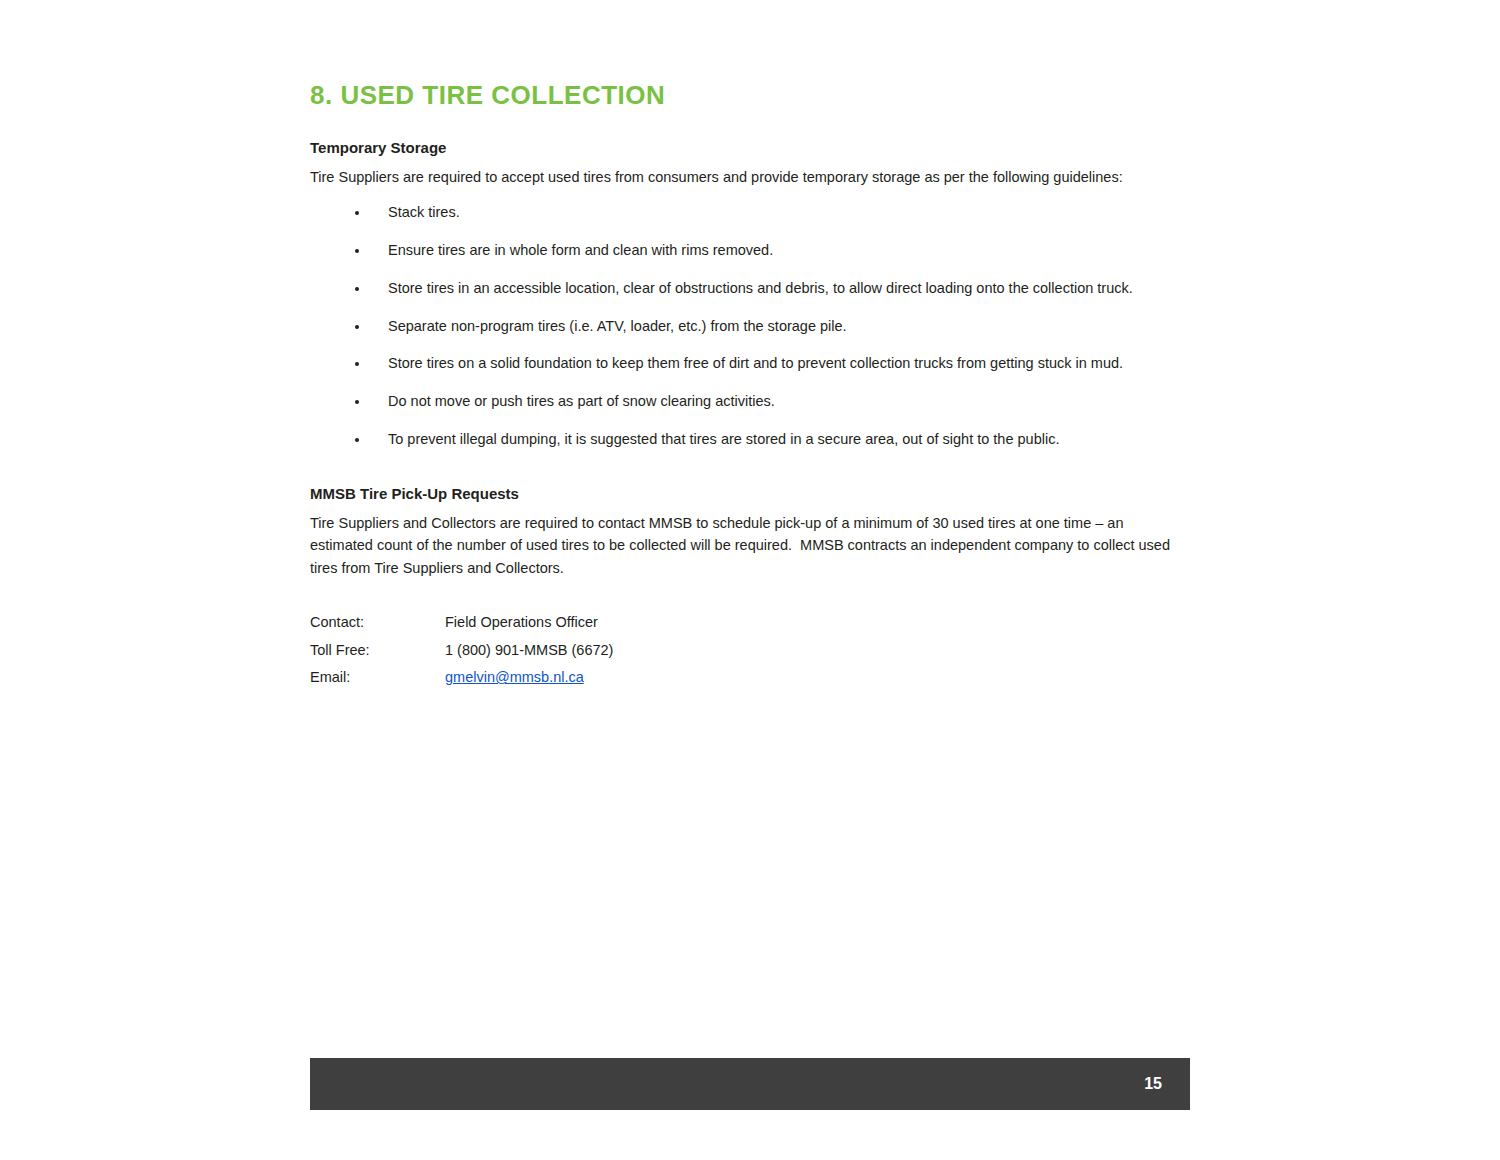8. USED TIRE COLLECTION
Temporary Storage
Tire Suppliers are required to accept used tires from consumers and provide temporary storage as per the following guidelines:
Stack tires.
Ensure tires are in whole form and clean with rims removed.
Store tires in an accessible location, clear of obstructions and debris, to allow direct loading onto the collection truck.
Separate non-program tires (i.e. ATV, loader, etc.) from the storage pile.
Store tires on a solid foundation to keep them free of dirt and to prevent collection trucks from getting stuck in mud.
Do not move or push tires as part of snow clearing activities.
To prevent illegal dumping, it is suggested that tires are stored in a secure area, out of sight to the public.
MMSB Tire Pick-Up Requests
Tire Suppliers and Collectors are required to contact MMSB to schedule pick-up of a minimum of 30 used tires at one time – an estimated count of the number of used tires to be collected will be required. MMSB contracts an independent company to collect used tires from Tire Suppliers and Collectors.
| Contact: | Field Operations Officer |
| Toll Free: | 1 (800) 901-MMSB (6672) |
| Email: | gmelvin@mmsb.nl.ca |
15